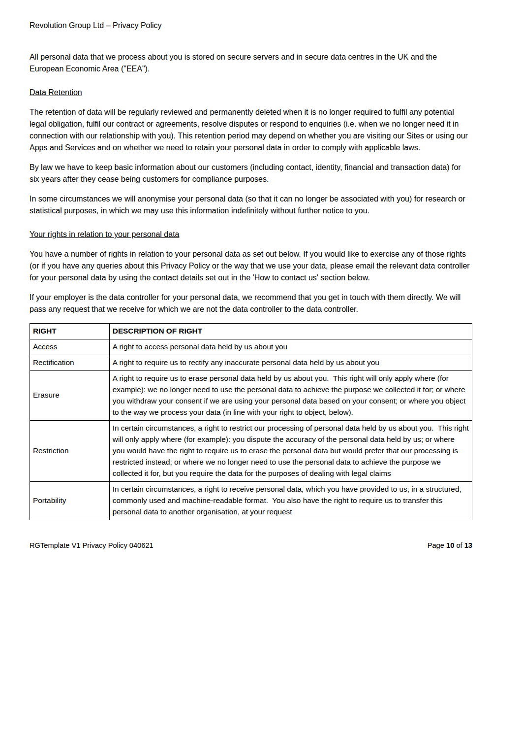Revolution Group Ltd – Privacy Policy
All personal data that we process about you is stored on secure servers and in secure data centres in the UK and the European Economic Area ("EEA").
Data Retention
The retention of data will be regularly reviewed and permanently deleted when it is no longer required to fulfil any potential legal obligation, fulfil our contract or agreements, resolve disputes or respond to enquiries (i.e. when we no longer need it in connection with our relationship with you). This retention period may depend on whether you are visiting our Sites or using our Apps and Services and on whether we need to retain your personal data in order to comply with applicable laws.
By law we have to keep basic information about our customers (including contact, identity, financial and transaction data) for six years after they cease being customers for compliance purposes.
In some circumstances we will anonymise your personal data (so that it can no longer be associated with you) for research or statistical purposes, in which we may use this information indefinitely without further notice to you.
Your rights in relation to your personal data
You have a number of rights in relation to your personal data as set out below. If you would like to exercise any of those rights (or if you have any queries about this Privacy Policy or the way that we use your data, please email the relevant data controller for your personal data by using the contact details set out in the 'How to contact us' section below.
If your employer is the data controller for your personal data, we recommend that you get in touch with them directly. We will pass any request that we receive for which we are not the data controller to the data controller.
| RIGHT | DESCRIPTION OF RIGHT |
| --- | --- |
| Access | A right to access personal data held by us about you |
| Rectification | A right to require us to rectify any inaccurate personal data held by us about you |
| Erasure | A right to require us to erase personal data held by us about you. This right will only apply where (for example): we no longer need to use the personal data to achieve the purpose we collected it for; or where you withdraw your consent if we are using your personal data based on your consent; or where you object to the way we process your data (in line with your right to object, below). |
| Restriction | In certain circumstances, a right to restrict our processing of personal data held by us about you. This right will only apply where (for example): you dispute the accuracy of the personal data held by us; or where you would have the right to require us to erase the personal data but would prefer that our processing is restricted instead; or where we no longer need to use the personal data to achieve the purpose we collected it for, but you require the data for the purposes of dealing with legal claims |
| Portability | In certain circumstances, a right to receive personal data, which you have provided to us, in a structured, commonly used and machine-readable format. You also have the right to require us to transfer this personal data to another organisation, at your request |
RGTemplate V1 Privacy Policy 040621
Page 10 of 13